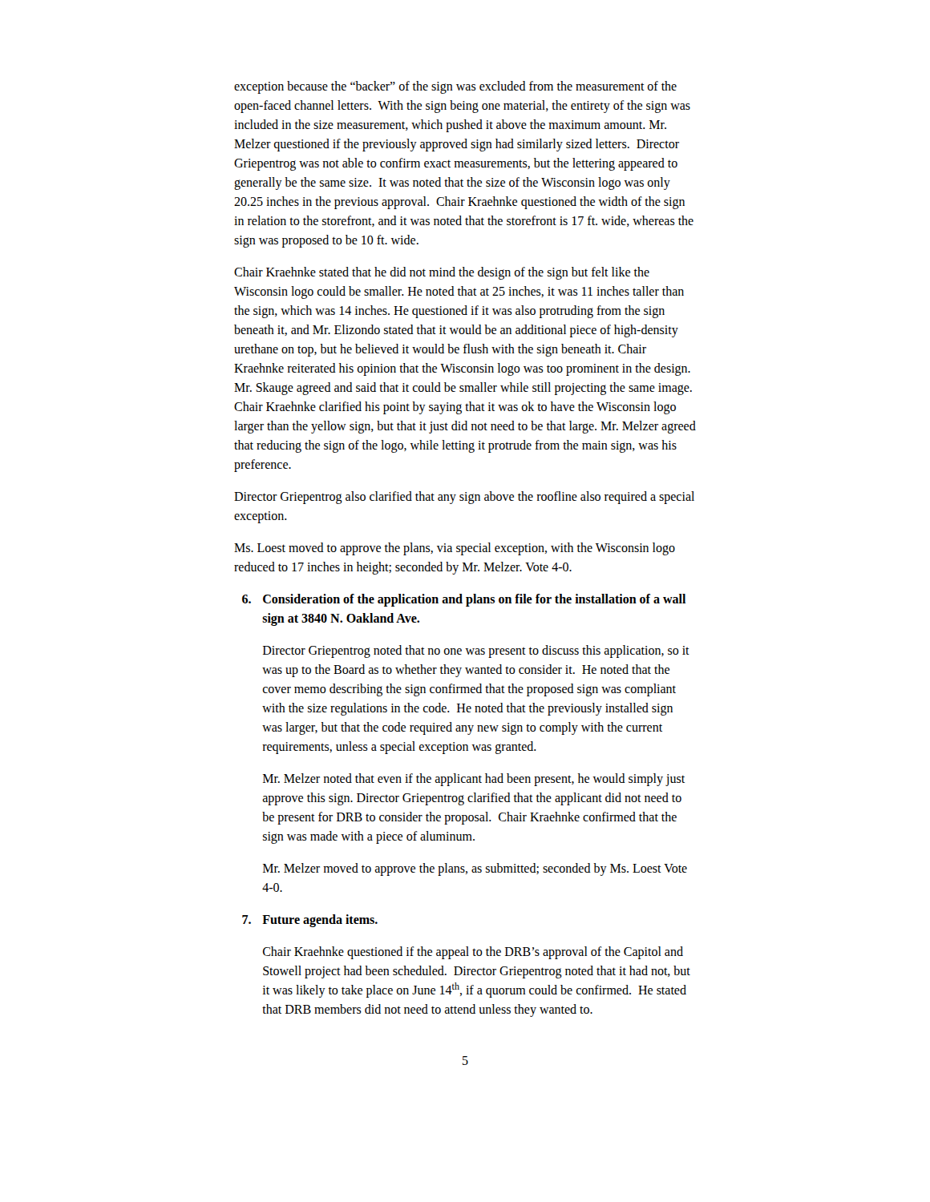exception because the “backer” of the sign was excluded from the measurement of the open-faced channel letters. With the sign being one material, the entirety of the sign was included in the size measurement, which pushed it above the maximum amount. Mr. Melzer questioned if the previously approved sign had similarly sized letters. Director Griepentrog was not able to confirm exact measurements, but the lettering appeared to generally be the same size. It was noted that the size of the Wisconsin logo was only 20.25 inches in the previous approval. Chair Kraehnke questioned the width of the sign in relation to the storefront, and it was noted that the storefront is 17 ft. wide, whereas the sign was proposed to be 10 ft. wide.
Chair Kraehnke stated that he did not mind the design of the sign but felt like the Wisconsin logo could be smaller. He noted that at 25 inches, it was 11 inches taller than the sign, which was 14 inches. He questioned if it was also protruding from the sign beneath it, and Mr. Elizondo stated that it would be an additional piece of high-density urethane on top, but he believed it would be flush with the sign beneath it. Chair Kraehnke reiterated his opinion that the Wisconsin logo was too prominent in the design. Mr. Skauge agreed and said that it could be smaller while still projecting the same image. Chair Kraehnke clarified his point by saying that it was ok to have the Wisconsin logo larger than the yellow sign, but that it just did not need to be that large. Mr. Melzer agreed that reducing the sign of the logo, while letting it protrude from the main sign, was his preference.
Director Griepentrog also clarified that any sign above the roofline also required a special exception.
Ms. Loest moved to approve the plans, via special exception, with the Wisconsin logo reduced to 17 inches in height; seconded by Mr. Melzer. Vote 4-0.
Consideration of the application and plans on file for the installation of a wall sign at 3840 N. Oakland Ave.
Director Griepentrog noted that no one was present to discuss this application, so it was up to the Board as to whether they wanted to consider it. He noted that the cover memo describing the sign confirmed that the proposed sign was compliant with the size regulations in the code. He noted that the previously installed sign was larger, but that the code required any new sign to comply with the current requirements, unless a special exception was granted.
Mr. Melzer noted that even if the applicant had been present, he would simply just approve this sign. Director Griepentrog clarified that the applicant did not need to be present for DRB to consider the proposal. Chair Kraehnke confirmed that the sign was made with a piece of aluminum.
Mr. Melzer moved to approve the plans, as submitted; seconded by Ms. Loest Vote 4-0.
Future agenda items.
Chair Kraehnke questioned if the appeal to the DRB’s approval of the Capitol and Stowell project had been scheduled. Director Griepentrog noted that it had not, but it was likely to take place on June 14th, if a quorum could be confirmed. He stated that DRB members did not need to attend unless they wanted to.
5